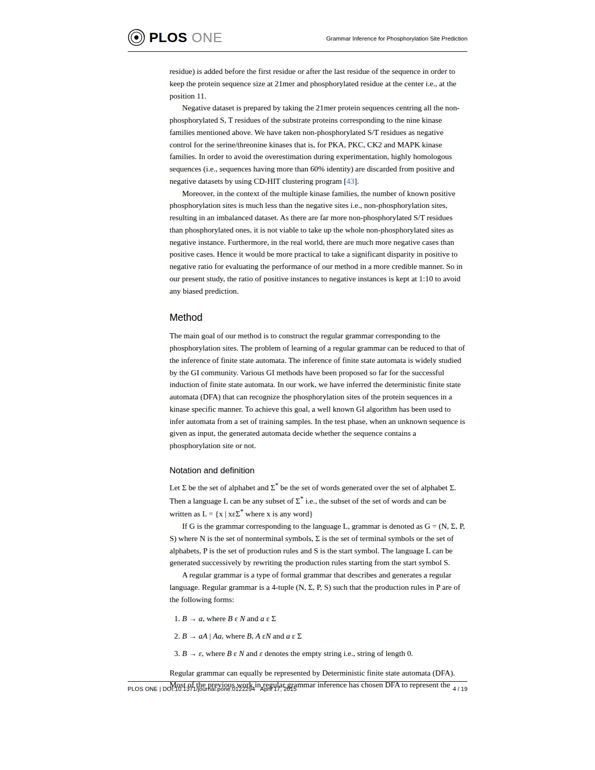PLOS ONE
Grammar Inference for Phosphorylation Site Prediction
residue) is added before the first residue or after the last residue of the sequence in order to keep the protein sequence size at 21mer and phosphorylated residue at the center i.e., at the position 11.
Negative dataset is prepared by taking the 21mer protein sequences centring all the non-phosphorylated S, T residues of the substrate proteins corresponding to the nine kinase families mentioned above. We have taken non-phosphorylated S/T residues as negative control for the serine/threonine kinases that is, for PKA, PKC, CK2 and MAPK kinase families. In order to avoid the overestimation during experimentation, highly homologous sequences (i.e., sequences having more than 60% identity) are discarded from positive and negative datasets by using CD-HIT clustering program [43].
Moreover, in the context of the multiple kinase families, the number of known positive phosphorylation sites is much less than the negative sites i.e., non-phosphorylation sites, resulting in an imbalanced dataset. As there are far more non-phosphorylated S/T residues than phosphorylated ones, it is not viable to take up the whole non-phosphorylated sites as negative instance. Furthermore, in the real world, there are much more negative cases than positive cases. Hence it would be more practical to take a significant disparity in positive to negative ratio for evaluating the performance of our method in a more credible manner. So in our present study, the ratio of positive instances to negative instances is kept at 1:10 to avoid any biased prediction.
Method
The main goal of our method is to construct the regular grammar corresponding to the phosphorylation sites. The problem of learning of a regular grammar can be reduced to that of the inference of finite state automata. The inference of finite state automata is widely studied by the GI community. Various GI methods have been proposed so far for the successful induction of finite state automata. In our work, we have inferred the deterministic finite state automata (DFA) that can recognize the phosphorylation sites of the protein sequences in a kinase specific manner. To achieve this goal, a well known GI algorithm has been used to infer automata from a set of training samples. In the test phase, when an unknown sequence is given as input, the generated automata decide whether the sequence contains a phosphorylation site or not.
Notation and definition
Let Σ be the set of alphabet and Σ* be the set of words generated over the set of alphabet Σ. Then a language L can be any subset of Σ* i.e., the subset of the set of words and can be written as L = {x | xεΣ* where x is any word}
If G is the grammar corresponding to the language L, grammar is denoted as G = (N, Σ, P, S) where N is the set of nonterminal symbols, Σ is the set of terminal symbols or the set of alphabets, P is the set of production rules and S is the start symbol. The language L can be generated successively by rewriting the production rules starting from the start symbol S.
A regular grammar is a type of formal grammar that describes and generates a regular language. Regular grammar is a 4-tuple (N, Σ, P, S) such that the production rules in P are of the following forms:
B → a, where B ε N and a ε Σ
B → aA | Aa, where B, A εN and a ε Σ
B → ε, where B ε N and ε denotes the empty string i.e., string of length 0.
Regular grammar can equally be represented by Deterministic finite state automata (DFA). Most of the previous work in regular grammar inference has chosen DFA to represent the
PLOS ONE | DOI:10.1371/journal.pone.0122294 April 17, 2015
4 / 19